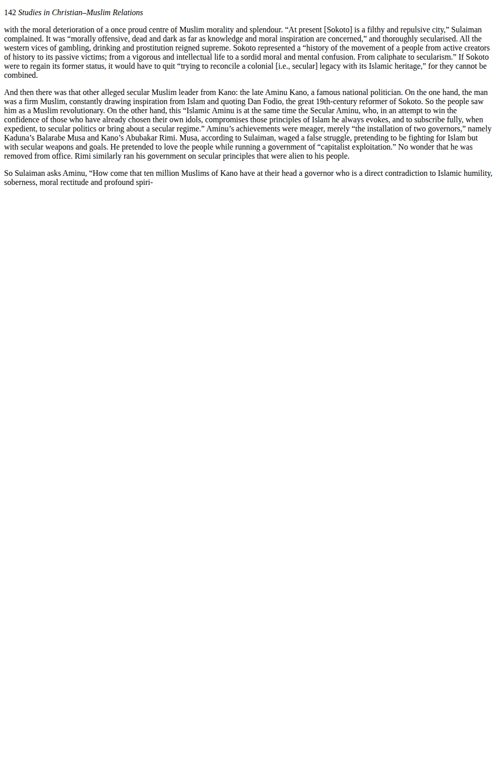142 Studies in Christian–Muslim Relations
with the moral deterioration of a once proud centre of Muslim morality and splendour. “At present [Sokoto] is a filthy and repulsive city,” Sulaiman complained. It was “morally offensive, dead and dark as far as knowledge and moral inspiration are concerned,” and thoroughly secularised. All the western vices of gambling, drinking and prostitution reigned supreme. Sokoto represented a “history of the movement of a people from active creators of history to its passive victims; from a vigorous and intellectual life to a sordid moral and mental confusion. From caliphate to secularism.” If Sokoto were to regain its former status, it would have to quit “trying to reconcile a colonial [i.e., secular] legacy with its Islamic heritage,” for they cannot be combined.
And then there was that other alleged secular Muslim leader from Kano: the late Aminu Kano, a famous national politician. On the one hand, the man was a firm Muslim, constantly drawing inspiration from Islam and quoting Dan Fodio, the great 19th-century reformer of Sokoto. So the people saw him as a Muslim revolutionary. On the other hand, this “Islamic Aminu is at the same time the Secular Aminu, who, in an attempt to win the confidence of those who have already chosen their own idols, compromises those principles of Islam he always evokes, and to subscribe fully, when expedient, to secular politics or bring about a secular regime.” Aminu’s achievements were meager, merely “the installation of two governors,” namely Kaduna’s Balarabe Musa and Kano’s Abubakar Rimi. Musa, according to Sulaiman, waged a false struggle, pretending to be fighting for Islam but with secular weapons and goals. He pretended to love the people while running a government of “capitalist exploitation.” No wonder that he was removed from office. Rimi similarly ran his government on secular principles that were alien to his people.
So Sulaiman asks Aminu, “How come that ten million Muslims of Kano have at their head a governor who is a direct contradiction to Islamic humility, soberness, moral rectitude and profound spiri-